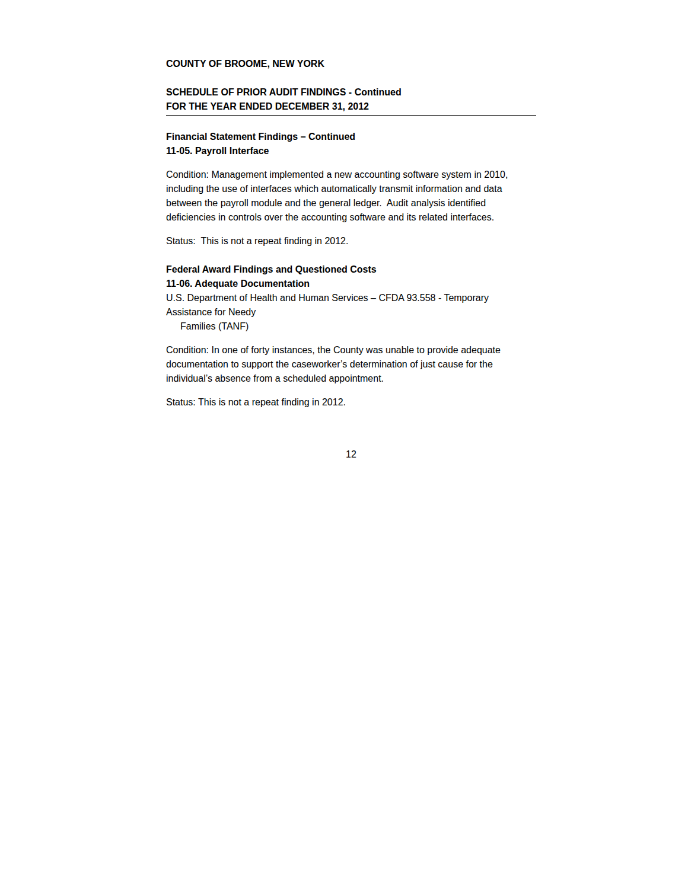COUNTY OF BROOME, NEW YORK
SCHEDULE OF PRIOR AUDIT FINDINGS - Continued
FOR THE YEAR ENDED DECEMBER 31, 2012
Financial Statement Findings – Continued
11-05. Payroll Interface
Condition: Management implemented a new accounting software system in 2010, including the use of interfaces which automatically transmit information and data between the payroll module and the general ledger. Audit analysis identified deficiencies in controls over the accounting software and its related interfaces.
Status: This is not a repeat finding in 2012.
Federal Award Findings and Questioned Costs
11-06. Adequate Documentation
U.S. Department of Health and Human Services – CFDA 93.558 - Temporary Assistance for Needy Families (TANF)
Condition: In one of forty instances, the County was unable to provide adequate documentation to support the caseworker’s determination of just cause for the individual’s absence from a scheduled appointment.
Status: This is not a repeat finding in 2012.
12